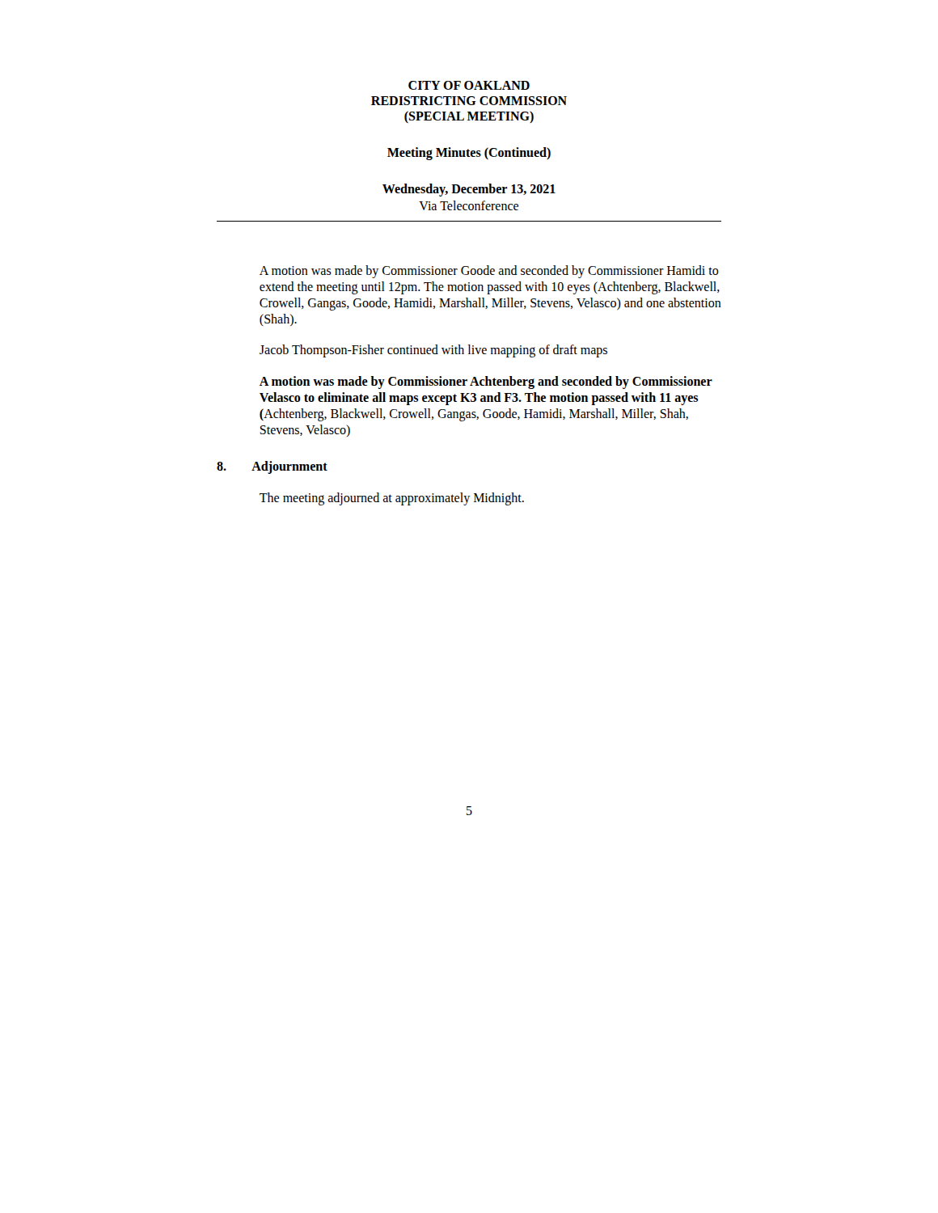CITY OF OAKLAND
REDISTRICTING COMMISSION
(SPECIAL MEETING)
Meeting Minutes (Continued)
Wednesday, December 13, 2021
Via Teleconference
A motion was made by Commissioner Goode and seconded by Commissioner Hamidi to extend the meeting until 12pm. The motion passed with 10 eyes (Achtenberg, Blackwell, Crowell, Gangas, Goode, Hamidi, Marshall, Miller, Stevens, Velasco) and one abstention (Shah).
Jacob Thompson-Fisher continued with live mapping of draft maps
A motion was made by Commissioner Achtenberg and seconded by Commissioner Velasco to eliminate all maps except K3 and F3. The motion passed with 11 ayes (Achtenberg, Blackwell, Crowell, Gangas, Goode, Hamidi, Marshall, Miller, Shah, Stevens, Velasco)
8.
Adjournment
The meeting adjourned at approximately Midnight.
5